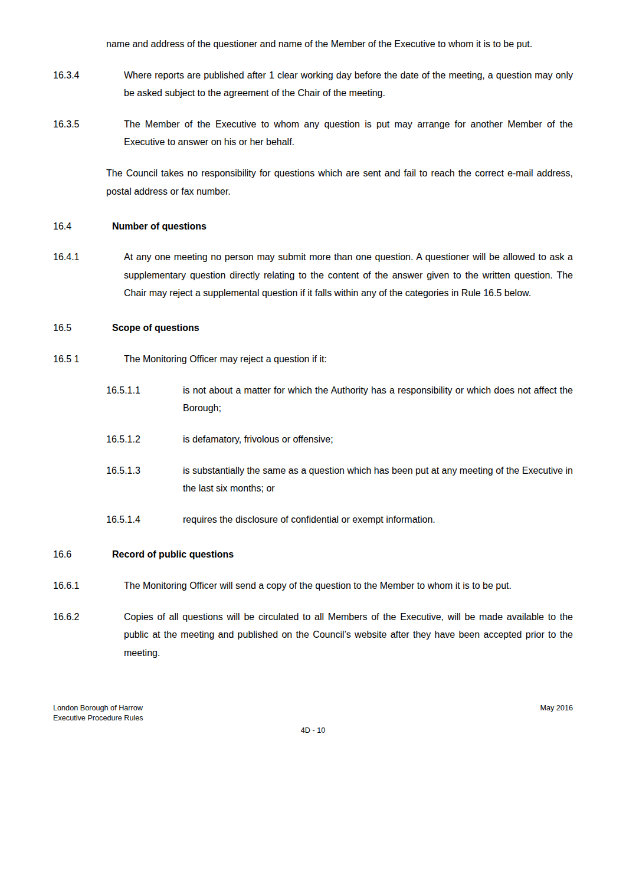name and address of the questioner and name of the Member of the Executive to whom it is to be put.
16.3.4
Where reports are published after 1 clear working day before the date of the meeting, a question may only be asked subject to the agreement of the Chair of the meeting.
16.3.5
The Member of the Executive to whom any question is put may arrange for another Member of the Executive to answer on his or her behalf.
The Council takes no responsibility for questions which are sent and fail to reach the correct e-mail address, postal address or fax number.
16.4
Number of questions
16.4.1
At any one meeting no person may submit more than one question. A questioner will be allowed to ask a supplementary question directly relating to the content of the answer given to the written question. The Chair may reject a supplemental question if it falls within any of the categories in Rule 16.5 below.
16.5
Scope of questions
16.5 1
The Monitoring Officer may reject a question if it:
16.5.1.1
is not about a matter for which the Authority has a responsibility or which does not affect the Borough;
16.5.1.2
is defamatory, frivolous or offensive;
16.5.1.3
is substantially the same as a question which has been put at any meeting of the Executive in the last six months; or
16.5.1.4
requires the disclosure of confidential or exempt information.
16.6
Record of public questions
16.6.1
The Monitoring Officer will send a copy of the question to the Member to whom it is to be put.
16.6.2
Copies of all questions will be circulated to all Members of the Executive, will be made available to the public at the meeting and published on the Council’s website after they have been accepted prior to the meeting.
London Borough of Harrow
Executive Procedure Rules
May 2016
4D - 10